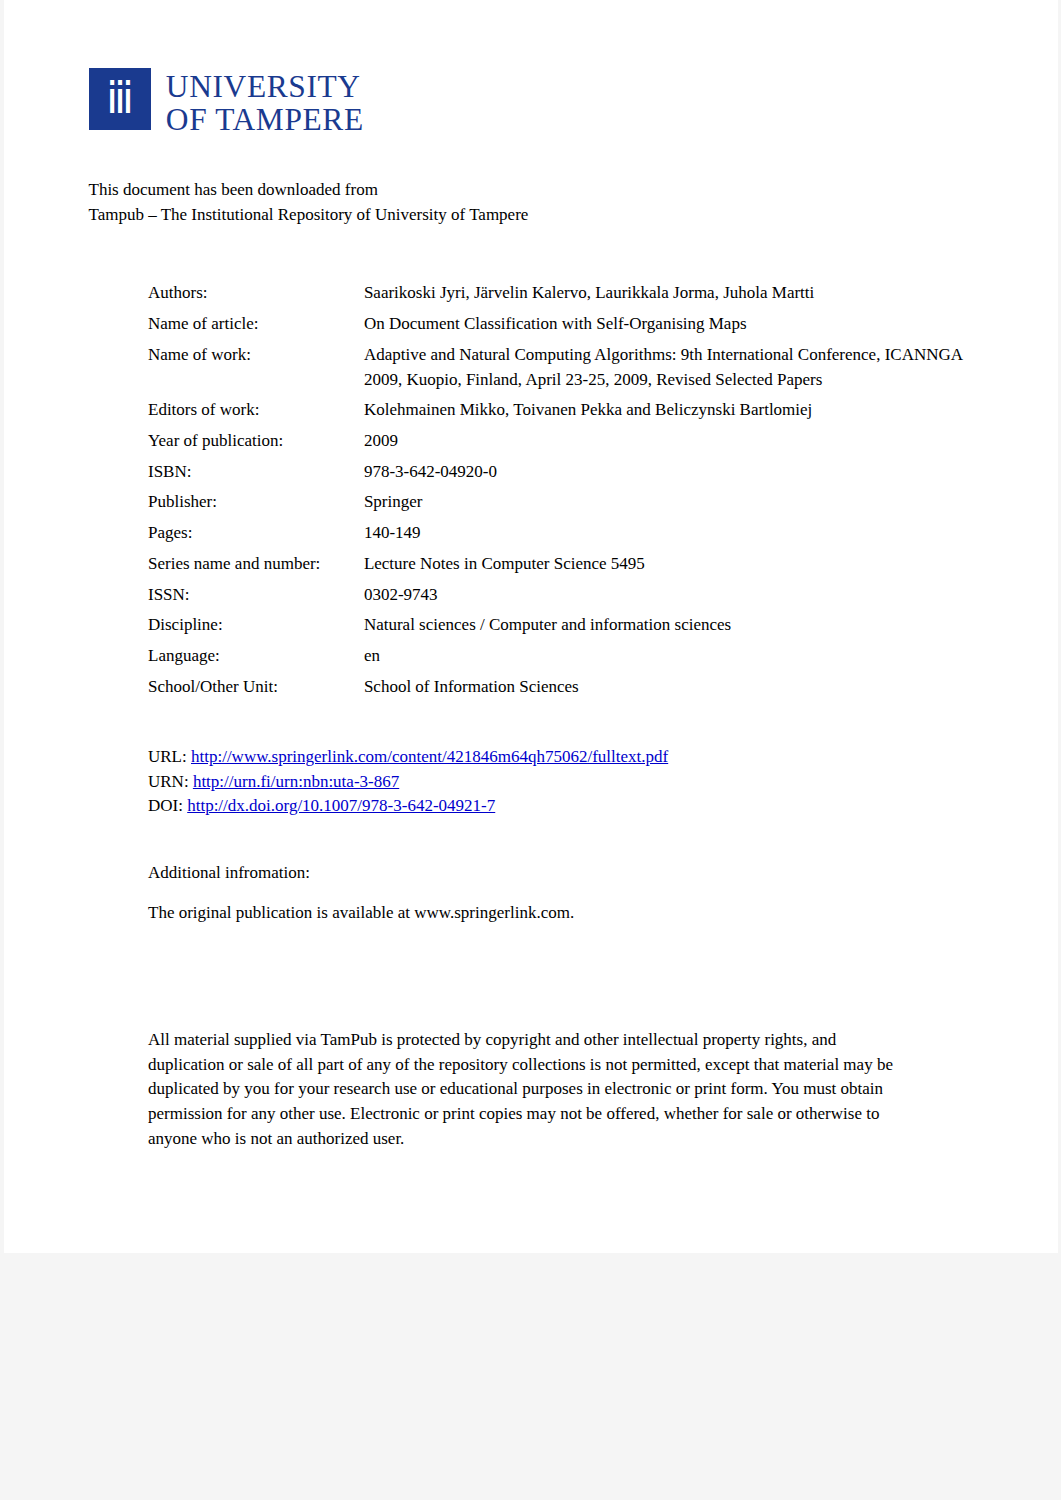ⅲ
UNIVERSITY OF TAMPERE
This document has been downloaded from
Tampub – The Institutional Repository of University of Tampere
| Authors: | Saarikoski Jyri, Järvelin Kalervo, Laurikkala Jorma, Juhola Martti |
| Name of article: | On Document Classification with Self-Organising Maps |
| Name of work: | Adaptive and Natural Computing Algorithms: 9th International Conference, ICANNGA 2009, Kuopio, Finland, April 23-25, 2009, Revised Selected Papers |
| Editors of work: | Kolehmainen Mikko, Toivanen Pekka and Beliczynski Bartlomiej |
| Year of publication: | 2009 |
| ISBN: | 978-3-642-04920-0 |
| Publisher: | Springer |
| Pages: | 140-149 |
| Series name and number: | Lecture Notes in Computer Science 5495 |
| ISSN: | 0302-9743 |
| Discipline: | Natural sciences / Computer and information sciences |
| Language: | en |
| School/Other Unit: | School of Information Sciences |
URL: http://www.springerlink.com/content/421846m64qh75062/fulltext.pdf
URN: http://urn.fi/urn:nbn:uta-3-867
DOI: http://dx.doi.org/10.1007/978-3-642-04921-7
Additional infromation:
The original publication is available at www.springerlink.com.
All material supplied via TamPub is protected by copyright and other intellectual property rights, and duplication or sale of all part of any of the repository collections is not permitted, except that material may be duplicated by you for your research use or educational purposes in electronic or print form. You must obtain permission for any other use. Electronic or print copies may not be offered, whether for sale or otherwise to anyone who is not an authorized user.